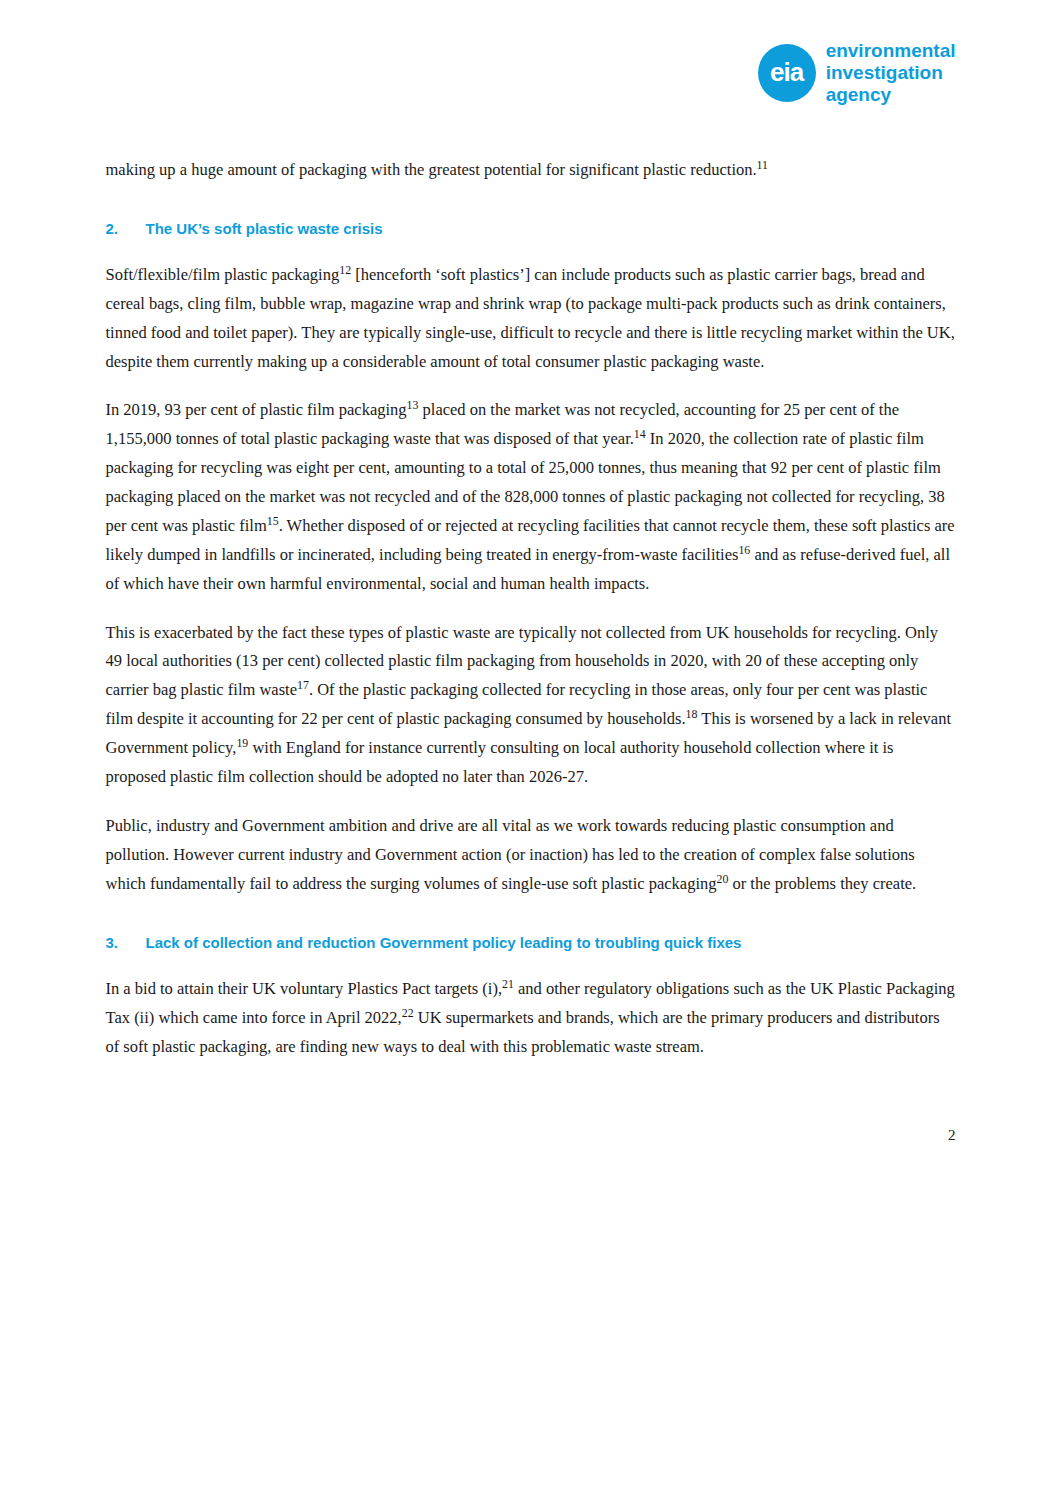eia
environmental
investigation
agency
making up a huge amount of packaging with the greatest potential for significant plastic reduction.11
2. The UK’s soft plastic waste crisis
Soft/flexible/film plastic packaging12 [henceforth ‘soft plastics’] can include products such as plastic carrier bags, bread and cereal bags, cling film, bubble wrap, magazine wrap and shrink wrap (to package multi-pack products such as drink containers, tinned food and toilet paper). They are typically single-use, difficult to recycle and there is little recycling market within the UK, despite them currently making up a considerable amount of total consumer plastic packaging waste.
In 2019, 93 per cent of plastic film packaging13 placed on the market was not recycled, accounting for 25 per cent of the 1,155,000 tonnes of total plastic packaging waste that was disposed of that year.14 In 2020, the collection rate of plastic film packaging for recycling was eight per cent, amounting to a total of 25,000 tonnes, thus meaning that 92 per cent of plastic film packaging placed on the market was not recycled and of the 828,000 tonnes of plastic packaging not collected for recycling, 38 per cent was plastic film15. Whether disposed of or rejected at recycling facilities that cannot recycle them, these soft plastics are likely dumped in landfills or incinerated, including being treated in energy-from-waste facilities16 and as refuse-derived fuel, all of which have their own harmful environmental, social and human health impacts.
This is exacerbated by the fact these types of plastic waste are typically not collected from UK households for recycling. Only 49 local authorities (13 per cent) collected plastic film packaging from households in 2020, with 20 of these accepting only carrier bag plastic film waste17. Of the plastic packaging collected for recycling in those areas, only four per cent was plastic film despite it accounting for 22 per cent of plastic packaging consumed by households.18 This is worsened by a lack in relevant Government policy,19 with England for instance currently consulting on local authority household collection where it is proposed plastic film collection should be adopted no later than 2026-27.
Public, industry and Government ambition and drive are all vital as we work towards reducing plastic consumption and pollution. However current industry and Government action (or inaction) has led to the creation of complex false solutions which fundamentally fail to address the surging volumes of single-use soft plastic packaging20 or the problems they create.
3. Lack of collection and reduction Government policy leading to troubling quick fixes
In a bid to attain their UK voluntary Plastics Pact targets (i),21 and other regulatory obligations such as the UK Plastic Packaging Tax (ii) which came into force in April 2022,22 UK supermarkets and brands, which are the primary producers and distributors of soft plastic packaging, are finding new ways to deal with this problematic waste stream.
2